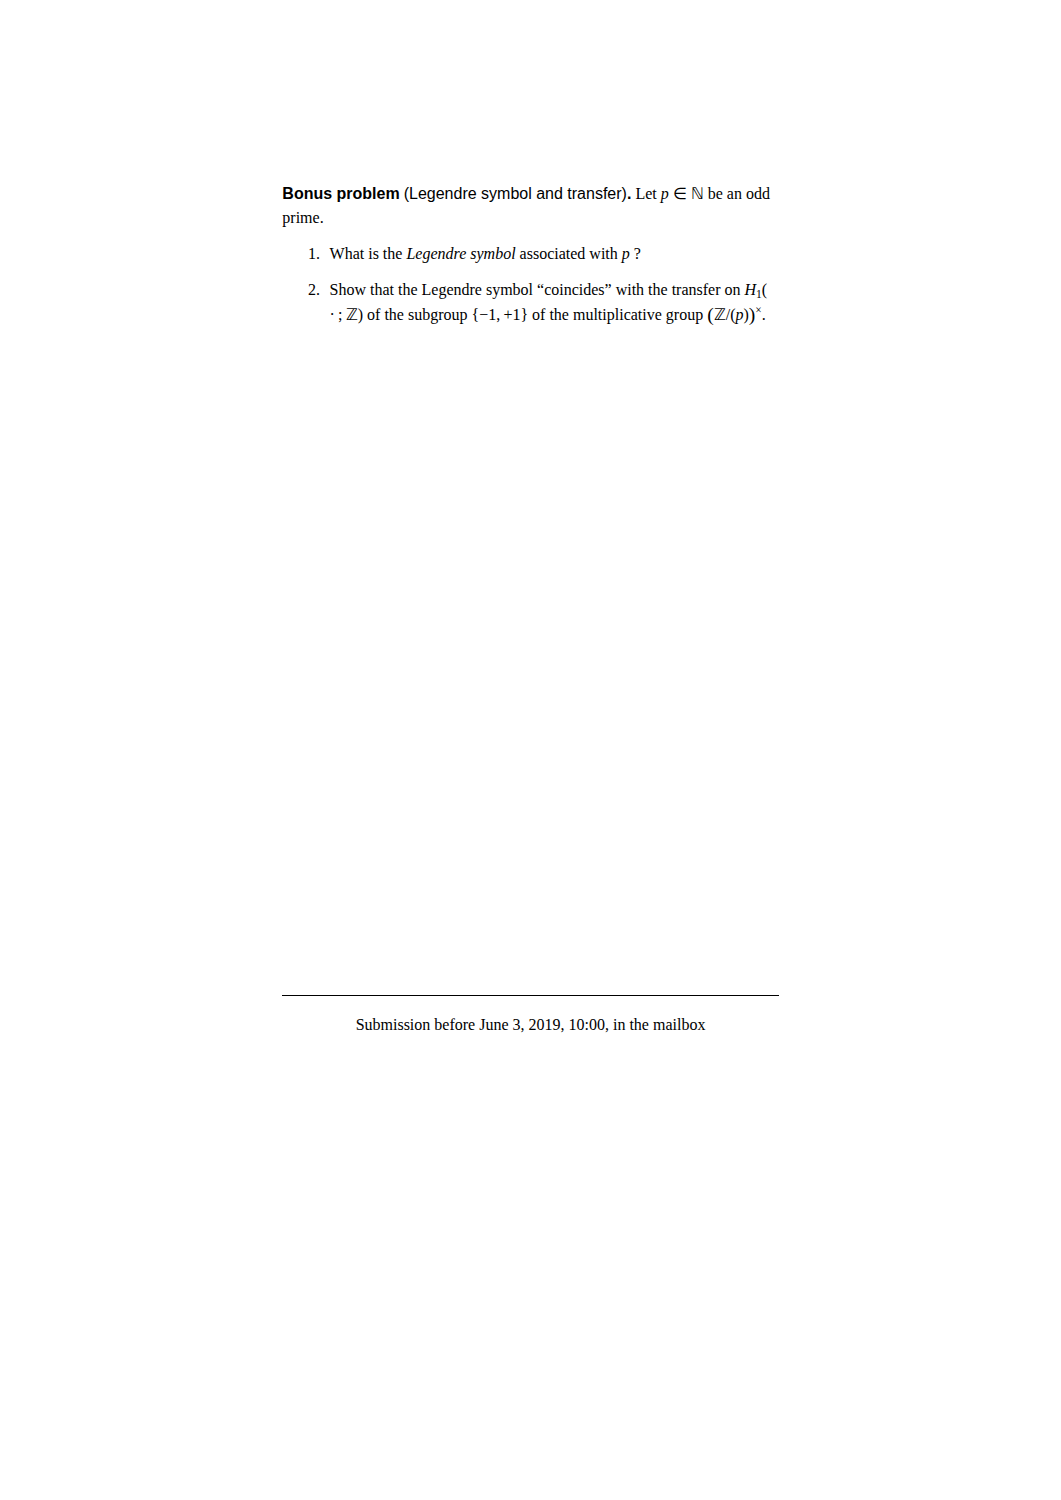Bonus problem (Legendre symbol and transfer). Let p ∈ ℕ be an odd prime.
What is the Legendre symbol associated with p ?
Show that the Legendre symbol “coincides” with the transfer on H1( · ; ℤ) of the subgroup {−1, +1} of the multiplicative group (ℤ/(p))×.
Submission before June 3, 2019, 10:00, in the mailbox